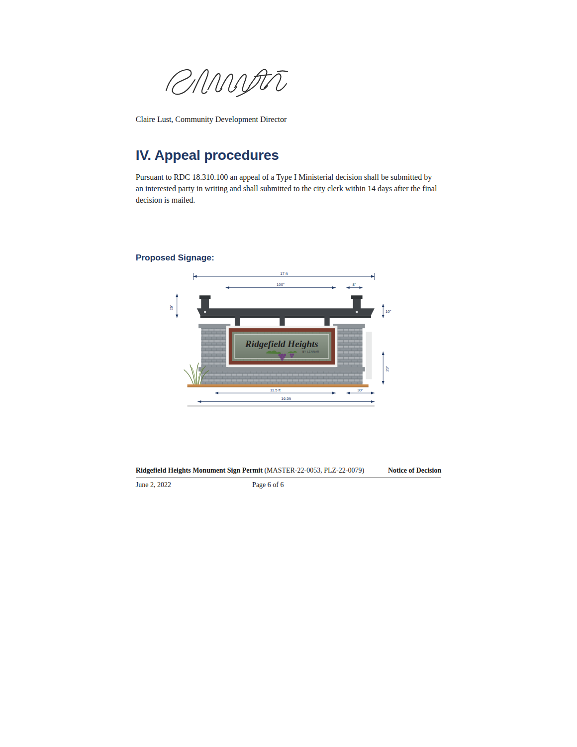Claire Lust, Community Development Director
IV. Appeal procedures
Pursuant to RDC 18.310.100 an appeal of a Type I Ministerial decision shall be submitted by an interested party in writing and shall submitted to the city clerk within 14 days after the final decision is mailed.
Proposed Signage:
17 ft 100" 8" 26" 10" 29" 11.5 ft 30" 16.5ft Ridgefield Heights BY LENNAR
Ridgefield Heights Monument Sign Permit (MASTER-22-0053, PLZ-22-0079)
Notice of Decision
June 2, 2022
Page 6 of 6